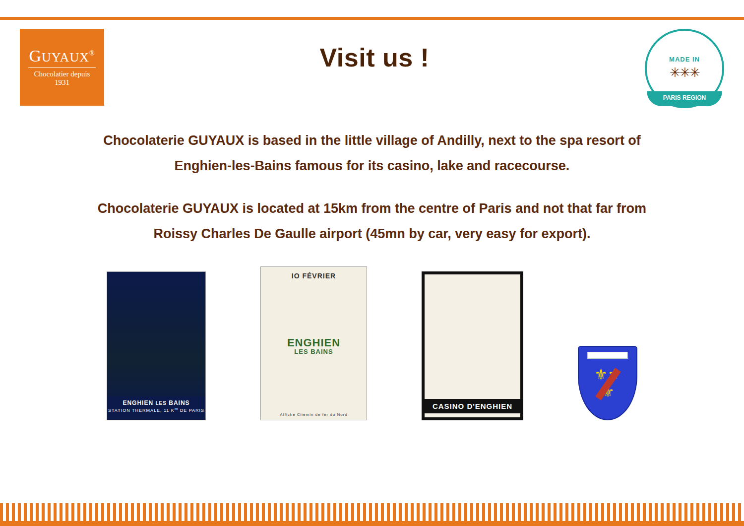GUYAUX®
Chocolatier depuis 1931
Visit us !
MADE IN
✳✳✳
PARIS REGION
Chocolaterie GUYAUX is based in the little village of Andilly, next to the spa resort of Enghien-les-Bains famous for its casino, lake and racecourse.
Chocolaterie GUYAUX is located at 15km from the centre of Paris and not that far from Roissy Charles De Gaulle airport (45mn by car, very easy for export).
ENGHIEN LES BAINS STATION THERMALE, 11 Km DE PARIS
IO FÉVRIER
ENGHIENLES BAINS
Affiche Chemin de fer du Nord
CASINO D'ENGHIEN
⚜⚜
⚜